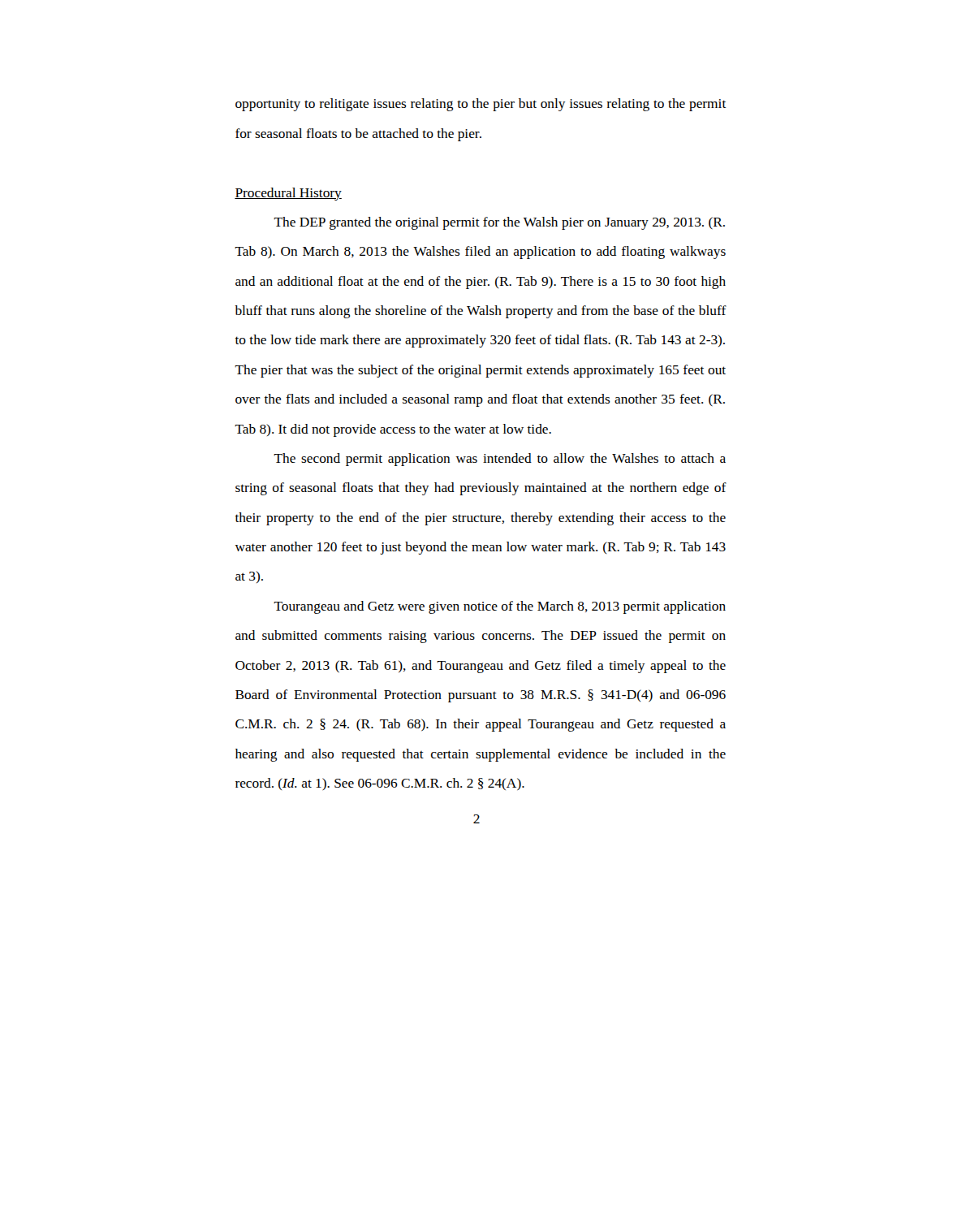opportunity to relitigate issues relating to the pier but only issues relating to the permit for seasonal floats to be attached to the pier.
Procedural History
The DEP granted the original permit for the Walsh pier on January 29, 2013. (R. Tab 8). On March 8, 2013 the Walshes filed an application to add floating walkways and an additional float at the end of the pier. (R. Tab 9). There is a 15 to 30 foot high bluff that runs along the shoreline of the Walsh property and from the base of the bluff to the low tide mark there are approximately 320 feet of tidal flats. (R. Tab 143 at 2-3). The pier that was the subject of the original permit extends approximately 165 feet out over the flats and included a seasonal ramp and float that extends another 35 feet. (R. Tab 8). It did not provide access to the water at low tide.
The second permit application was intended to allow the Walshes to attach a string of seasonal floats that they had previously maintained at the northern edge of their property to the end of the pier structure, thereby extending their access to the water another 120 feet to just beyond the mean low water mark. (R. Tab 9; R. Tab 143 at 3).
Tourangeau and Getz were given notice of the March 8, 2013 permit application and submitted comments raising various concerns. The DEP issued the permit on October 2, 2013 (R. Tab 61), and Tourangeau and Getz filed a timely appeal to the Board of Environmental Protection pursuant to 38 M.R.S. § 341-D(4) and 06-096 C.M.R. ch. 2 § 24. (R. Tab 68). In their appeal Tourangeau and Getz requested a hearing and also requested that certain supplemental evidence be included in the record. (Id. at 1). See 06-096 C.M.R. ch. 2 § 24(A).
2